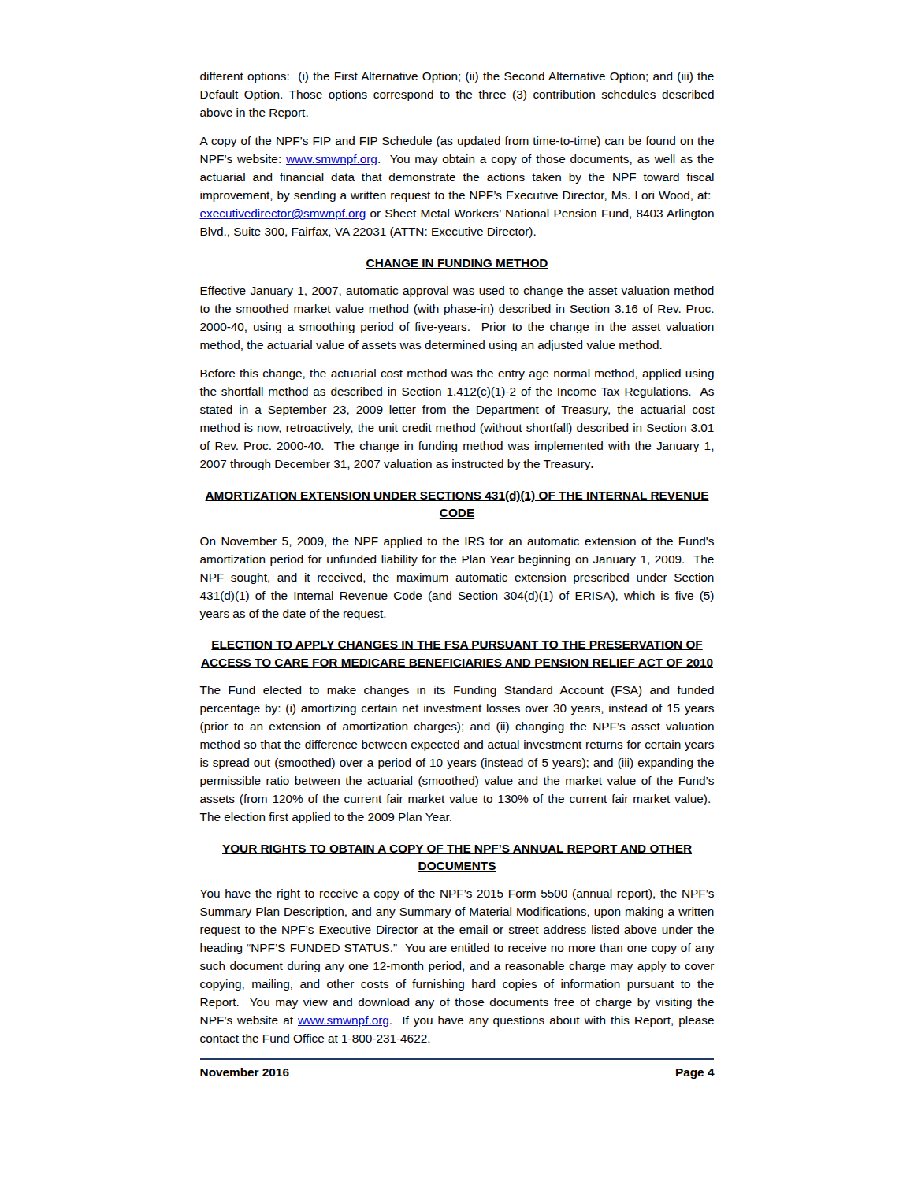different options: (i) the First Alternative Option; (ii) the Second Alternative Option; and (iii) the Default Option. Those options correspond to the three (3) contribution schedules described above in the Report.
A copy of the NPF’s FIP and FIP Schedule (as updated from time-to-time) can be found on the NPF’s website: www.smwnpf.org. You may obtain a copy of those documents, as well as the actuarial and financial data that demonstrate the actions taken by the NPF toward fiscal improvement, by sending a written request to the NPF’s Executive Director, Ms. Lori Wood, at: executivedirector@smwnpf.org or Sheet Metal Workers’ National Pension Fund, 8403 Arlington Blvd., Suite 300, Fairfax, VA 22031 (ATTN: Executive Director).
CHANGE IN FUNDING METHOD
Effective January 1, 2007, automatic approval was used to change the asset valuation method to the smoothed market value method (with phase-in) described in Section 3.16 of Rev. Proc. 2000-40, using a smoothing period of five-years. Prior to the change in the asset valuation method, the actuarial value of assets was determined using an adjusted value method.
Before this change, the actuarial cost method was the entry age normal method, applied using the shortfall method as described in Section 1.412(c)(1)-2 of the Income Tax Regulations. As stated in a September 23, 2009 letter from the Department of Treasury, the actuarial cost method is now, retroactively, the unit credit method (without shortfall) described in Section 3.01 of Rev. Proc. 2000-40. The change in funding method was implemented with the January 1, 2007 through December 31, 2007 valuation as instructed by the Treasury.
AMORTIZATION EXTENSION UNDER SECTIONS 431(d)(1) OF THE INTERNAL REVENUE CODE
On November 5, 2009, the NPF applied to the IRS for an automatic extension of the Fund's amortization period for unfunded liability for the Plan Year beginning on January 1, 2009. The NPF sought, and it received, the maximum automatic extension prescribed under Section 431(d)(1) of the Internal Revenue Code (and Section 304(d)(1) of ERISA), which is five (5) years as of the date of the request.
ELECTION TO APPLY CHANGES IN THE FSA PURSUANT TO THE PRESERVATION OF ACCESS TO CARE FOR MEDICARE BENEFICIARIES AND PENSION RELIEF ACT OF 2010
The Fund elected to make changes in its Funding Standard Account (FSA) and funded percentage by: (i) amortizing certain net investment losses over 30 years, instead of 15 years (prior to an extension of amortization charges); and (ii) changing the NPF’s asset valuation method so that the difference between expected and actual investment returns for certain years is spread out (smoothed) over a period of 10 years (instead of 5 years); and (iii) expanding the permissible ratio between the actuarial (smoothed) value and the market value of the Fund’s assets (from 120% of the current fair market value to 130% of the current fair market value). The election first applied to the 2009 Plan Year.
YOUR RIGHTS TO OBTAIN A COPY OF THE NPF’S ANNUAL REPORT AND OTHER DOCUMENTS
You have the right to receive a copy of the NPF’s 2015 Form 5500 (annual report), the NPF’s Summary Plan Description, and any Summary of Material Modifications, upon making a written request to the NPF’s Executive Director at the email or street address listed above under the heading “NPF’S FUNDED STATUS.” You are entitled to receive no more than one copy of any such document during any one 12-month period, and a reasonable charge may apply to cover copying, mailing, and other costs of furnishing hard copies of information pursuant to the Report. You may view and download any of those documents free of charge by visiting the NPF’s website at www.smwnpf.org. If you have any questions about with this Report, please contact the Fund Office at 1-800-231-4622.
November 2016 Page 4